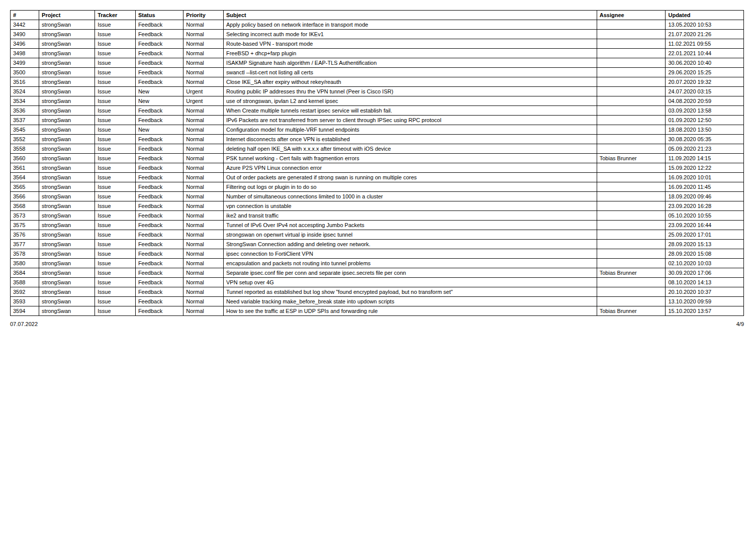| # | Project | Tracker | Status | Priority | Subject | Assignee | Updated |
| --- | --- | --- | --- | --- | --- | --- | --- |
| 3442 | strongSwan | Issue | Feedback | Normal | Apply policy based on network interface in transport mode | | 13.05.2020 10:53 |
| 3490 | strongSwan | Issue | Feedback | Normal | Selecting incorrect auth mode for IKEv1 | | 21.07.2020 21:26 |
| 3496 | strongSwan | Issue | Feedback | Normal | Route-based VPN - transport mode | | 11.02.2021 09:55 |
| 3498 | strongSwan | Issue | Feedback | Normal | FreeBSD + dhcp+farp plugin | | 22.01.2021 10:44 |
| 3499 | strongSwan | Issue | Feedback | Normal | ISAKMP Signature hash algorithm / EAP-TLS Authentification | | 30.06.2020 10:40 |
| 3500 | strongSwan | Issue | Feedback | Normal | swanctl --list-cert not listing all certs | | 29.06.2020 15:25 |
| 3516 | strongSwan | Issue | Feedback | Normal | Close IKE_SA after expiry without rekey/reauth | | 20.07.2020 19:32 |
| 3524 | strongSwan | Issue | New | Urgent | Routing public IP addresses thru the VPN tunnel (Peer is Cisco ISR) | | 24.07.2020 03:15 |
| 3534 | strongSwan | Issue | New | Urgent | use of strongswan, ipvlan L2 and kernel ipsec | | 04.08.2020 20:59 |
| 3536 | strongSwan | Issue | Feedback | Normal | When Create multiple tunnels restart ipsec service will establish fail. | | 03.09.2020 13:58 |
| 3537 | strongSwan | Issue | Feedback | Normal | IPv6 Packets are not transferred from server to client through IPSec using RPC protocol | | 01.09.2020 12:50 |
| 3545 | strongSwan | Issue | New | Normal | Configuration model for multiple-VRF tunnel endpoints | | 18.08.2020 13:50 |
| 3552 | strongSwan | Issue | Feedback | Normal | Internet disconnects after once VPN is established | | 30.08.2020 05:35 |
| 3558 | strongSwan | Issue | Feedback | Normal | deleting half open IKE_SA with x.x.x.x after timeout with iOS device | | 05.09.2020 21:23 |
| 3560 | strongSwan | Issue | Feedback | Normal | PSK tunnel working - Cert fails with fragmention errors | Tobias Brunner | 11.09.2020 14:15 |
| 3561 | strongSwan | Issue | Feedback | Normal | Azure P2S VPN Linux connection error | | 15.09.2020 12:22 |
| 3564 | strongSwan | Issue | Feedback | Normal | Out of order packets are generated if strong swan is running on multiple cores | | 16.09.2020 10:01 |
| 3565 | strongSwan | Issue | Feedback | Normal | Filtering out logs or plugin in to do so | | 16.09.2020 11:45 |
| 3566 | strongSwan | Issue | Feedback | Normal | Number of simultaneous connections limited to 1000 in a cluster | | 18.09.2020 09:46 |
| 3568 | strongSwan | Issue | Feedback | Normal | vpn connection is unstable | | 23.09.2020 16:28 |
| 3573 | strongSwan | Issue | Feedback | Normal | ike2 and transit traffic | | 05.10.2020 10:55 |
| 3575 | strongSwan | Issue | Feedback | Normal | Tunnel of IPv6 Over IPv4 not accespting Jumbo Packets | | 23.09.2020 16:44 |
| 3576 | strongSwan | Issue | Feedback | Normal | strongswan on openwrt virtual ip inside ipsec tunnel | | 25.09.2020 17:01 |
| 3577 | strongSwan | Issue | Feedback | Normal | StrongSwan Connection adding and deleting over network. | | 28.09.2020 15:13 |
| 3578 | strongSwan | Issue | Feedback | Normal | ipsec connection to FortiClient VPN | | 28.09.2020 15:08 |
| 3580 | strongSwan | Issue | Feedback | Normal | encapsulation and packets not routing into tunnel problems | | 02.10.2020 10:03 |
| 3584 | strongSwan | Issue | Feedback | Normal | Separate ipsec.conf file per conn and separate ipsec.secrets file per conn | Tobias Brunner | 30.09.2020 17:06 |
| 3588 | strongSwan | Issue | Feedback | Normal | VPN setup over 4G | | 08.10.2020 14:13 |
| 3592 | strongSwan | Issue | Feedback | Normal | Tunnel reported as established but log show "found encrypted payload, but no transform set" | | 20.10.2020 10:37 |
| 3593 | strongSwan | Issue | Feedback | Normal | Need variable tracking make_before_break state into updown scripts | | 13.10.2020 09:59 |
| 3594 | strongSwan | Issue | Feedback | Normal | How to see the traffic at ESP in UDP SPIs and forwarding rule | Tobias Brunner | 15.10.2020 13:57 |
07.07.2022 4/9